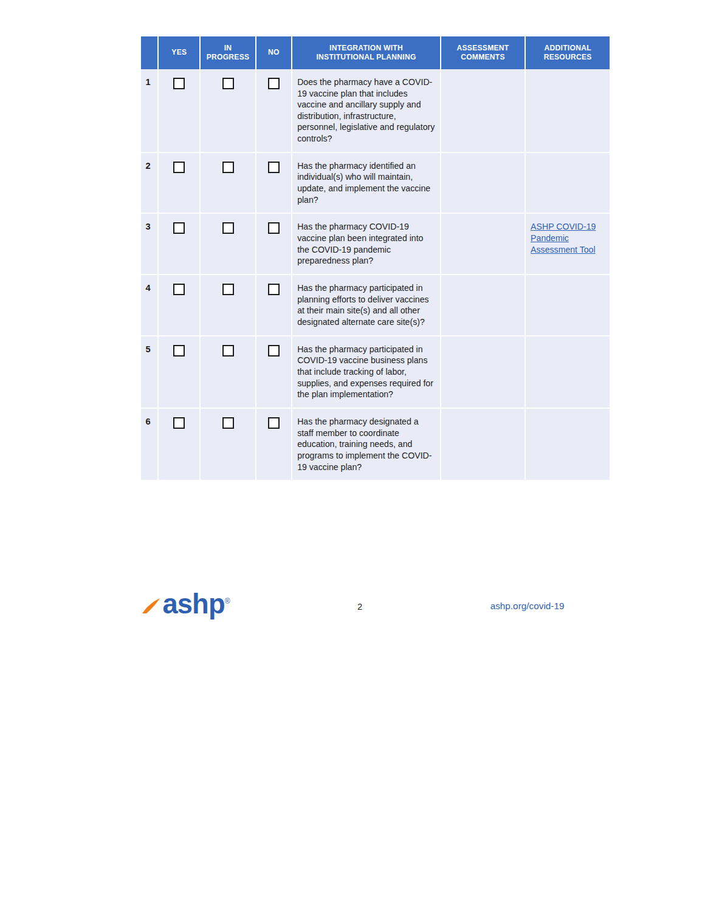| | Yes | In Progress | No | Integration with Institutional Planning | Assessment Comments | Additional Resources |
| --- | --- | --- | --- | --- | --- | --- |
| 1 | | | | Does the pharmacy have a COVID-19 vaccine plan that includes vaccine and ancillary supply and distribution, infrastructure, personnel, legislative and regulatory controls? | | |
| 2 | | | | Has the pharmacy identified an individual(s) who will maintain, update, and implement the vaccine plan? | | |
| 3 | | | | Has the pharmacy COVID-19 vaccine plan been integrated into the COVID-19 pandemic preparedness plan? | | ASHP COVID-19 Pandemic Assessment Tool |
| 4 | | | | Has the pharmacy participated in planning efforts to deliver vaccines at their main site(s) and all other designated alternate care site(s)? | | |
| 5 | | | | Has the pharmacy participated in COVID-19 vaccine business plans that include tracking of labor, supplies, and expenses required for the plan implementation? | | |
| 6 | | | | Has the pharmacy designated a staff member to coordinate education, training needs, and programs to implement the COVID-19 vaccine plan? | | |
ashp®
2
ashp.org/covid-19